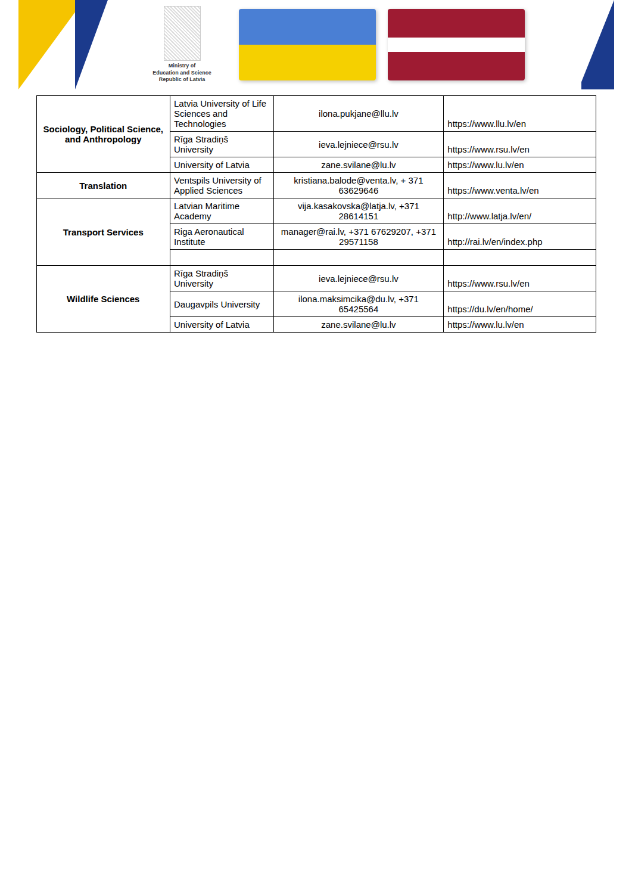Ministry of
Education and Science
Republic of Latvia
| Sociology, Political Science, and Anthropology | Latvia University of Life Sciences and Technologies | ilona.pukjane@llu.lv | https://www.llu.lv/en |
| Rīga Stradiņš University | ieva.lejniece@rsu.lv | https://www.rsu.lv/en |
| University of Latvia | zane.svilane@lu.lv | https://www.lu.lv/en |
| Translation | Ventspils University of Applied Sciences | kristiana.balode@venta.lv, + 371 63629646 | https://www.venta.lv/en |
| Transport Services | Latvian Maritime Academy | vija.kasakovska@latja.lv, +371 28614151 | http://www.latja.lv/en/ |
| Riga Aeronautical Institute | manager@rai.lv, +371 67629207, +371 29571158 | http://rai.lv/en/index.php |
| Wildlife Sciences | Rīga Stradiņš University | ieva.lejniece@rsu.lv | https://www.rsu.lv/en |
| Daugavpils University | ilona.maksimcika@du.lv, +371 65425564 | https://du.lv/en/home/ |
| University of Latvia | zane.svilane@lu.lv | https://www.lu.lv/en |